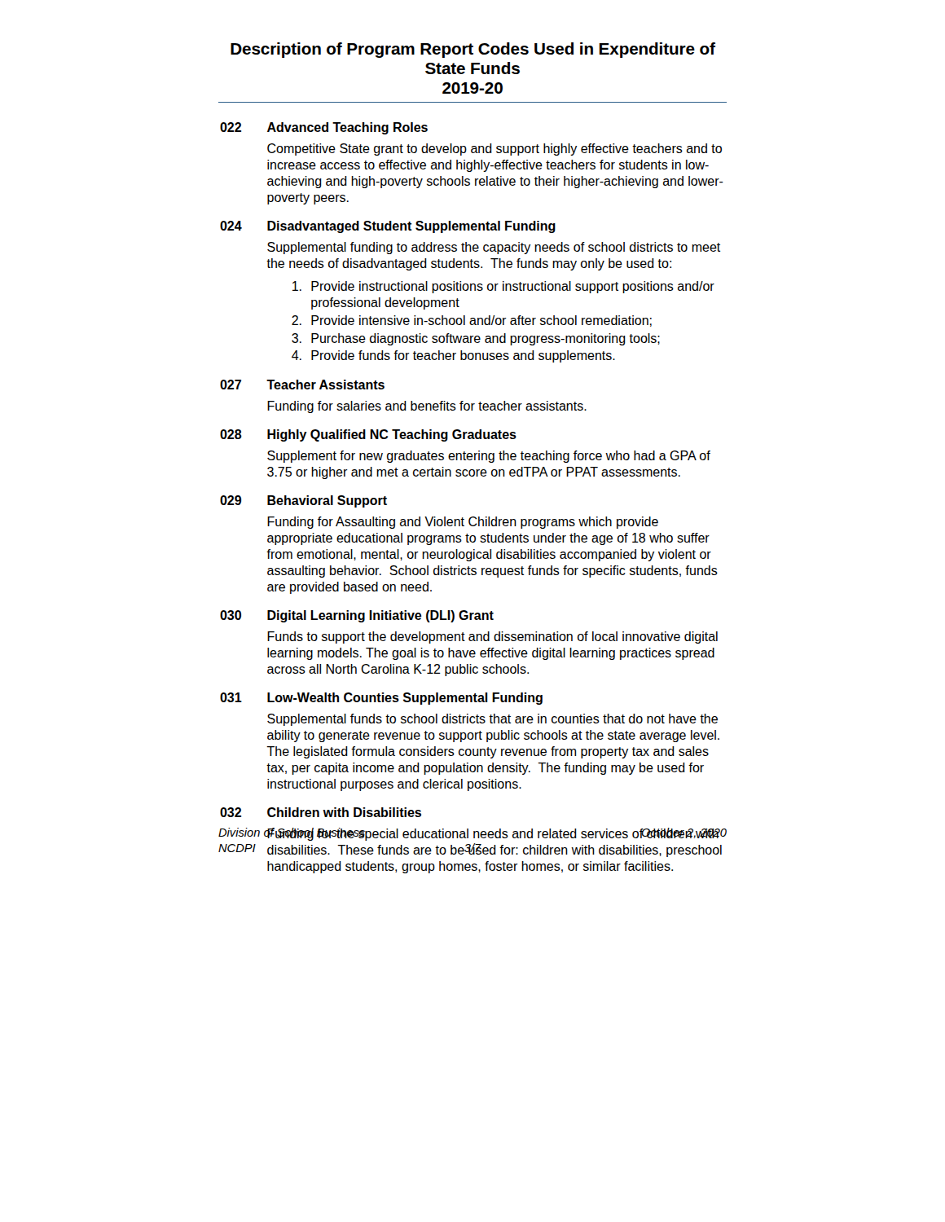Description of Program Report Codes Used in Expenditure of State Funds 2019-20
022 Advanced Teaching Roles
Competitive State grant to develop and support highly effective teachers and to increase access to effective and highly-effective teachers for students in low- achieving and high-poverty schools relative to their higher-achieving and lower-poverty peers.
024 Disadvantaged Student Supplemental Funding
Supplemental funding to address the capacity needs of school districts to meet the needs of disadvantaged students. The funds may only be used to:
Provide instructional positions or instructional support positions and/or professional development
Provide intensive in-school and/or after school remediation;
Purchase diagnostic software and progress-monitoring tools;
Provide funds for teacher bonuses and supplements.
027 Teacher Assistants
Funding for salaries and benefits for teacher assistants.
028 Highly Qualified NC Teaching Graduates
Supplement for new graduates entering the teaching force who had a GPA of 3.75 or higher and met a certain score on edTPA or PPAT assessments.
029 Behavioral Support
Funding for Assaulting and Violent Children programs which provide appropriate educational programs to students under the age of 18 who suffer from emotional, mental, or neurological disabilities accompanied by violent or assaulting behavior. School districts request funds for specific students, funds are provided based on need.
030 Digital Learning Initiative (DLI) Grant
Funds to support the development and dissemination of local innovative digital learning models. The goal is to have effective digital learning practices spread across all North Carolina K-12 public schools.
031 Low-Wealth Counties Supplemental Funding
Supplemental funds to school districts that are in counties that do not have the ability to generate revenue to support public schools at the state average level. The legislated formula considers county revenue from property tax and sales tax, per capita income and population density. The funding may be used for instructional purposes and clerical positions.
032 Children with Disabilities
Funding for the special educational needs and related services of children with disabilities. These funds are to be used for: children with disabilities, preschool handicapped students, group homes, foster homes, or similar facilities.
Division of School Business
October 2, 2020
NCDPI
3/7